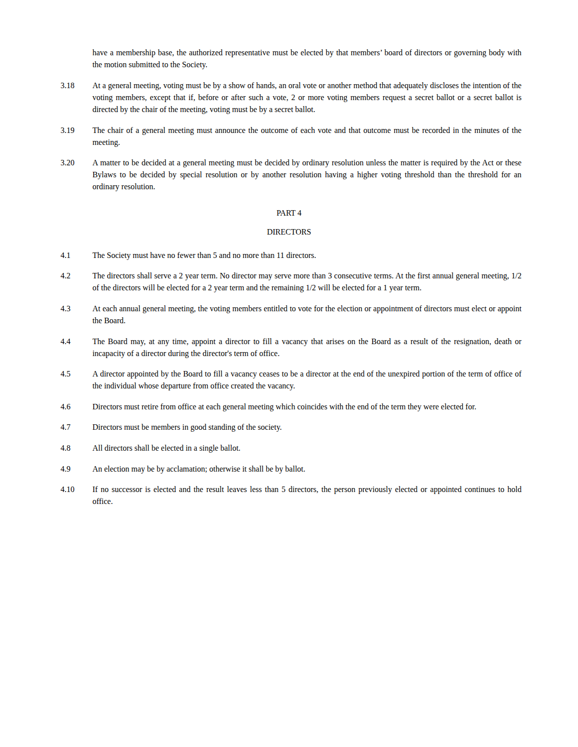have a membership base, the authorized representative must be elected by that members’ board of directors or governing body with the motion submitted to the Society.
3.18
At a general meeting, voting must be by a show of hands, an oral vote or another method that adequately discloses the intention of the voting members, except that if, before or after such a vote, 2 or more voting members request a secret ballot or a secret ballot is directed by the chair of the meeting, voting must be by a secret ballot.
3.19
The chair of a general meeting must announce the outcome of each vote and that outcome must be recorded in the minutes of the meeting.
3.20
A matter to be decided at a general meeting must be decided by ordinary resolution unless the matter is required by the Act or these Bylaws to be decided by special resolution or by another resolution having a higher voting threshold than the threshold for an ordinary resolution.
PART 4
DIRECTORS
4.1
The Society must have no fewer than 5 and no more than 11 directors.
4.2
The directors shall serve a 2 year term. No director may serve more than 3 consecutive terms. At the first annual general meeting, 1/2 of the directors will be elected for a 2 year term and the remaining 1/2 will be elected for a 1 year term.
4.3
At each annual general meeting, the voting members entitled to vote for the election or appointment of directors must elect or appoint the Board.
4.4
The Board may, at any time, appoint a director to fill a vacancy that arises on the Board as a result of the resignation, death or incapacity of a director during the director's term of office.
4.5
A director appointed by the Board to fill a vacancy ceases to be a director at the end of the unexpired portion of the term of office of the individual whose departure from office created the vacancy.
4.6
Directors must retire from office at each general meeting which coincides with the end of the term they were elected for.
4.7
Directors must be members in good standing of the society.
4.8
All directors shall be elected in a single ballot.
4.9
An election may be by acclamation; otherwise it shall be by ballot.
4.10
If no successor is elected and the result leaves less than 5 directors, the person previously elected or appointed continues to hold office.